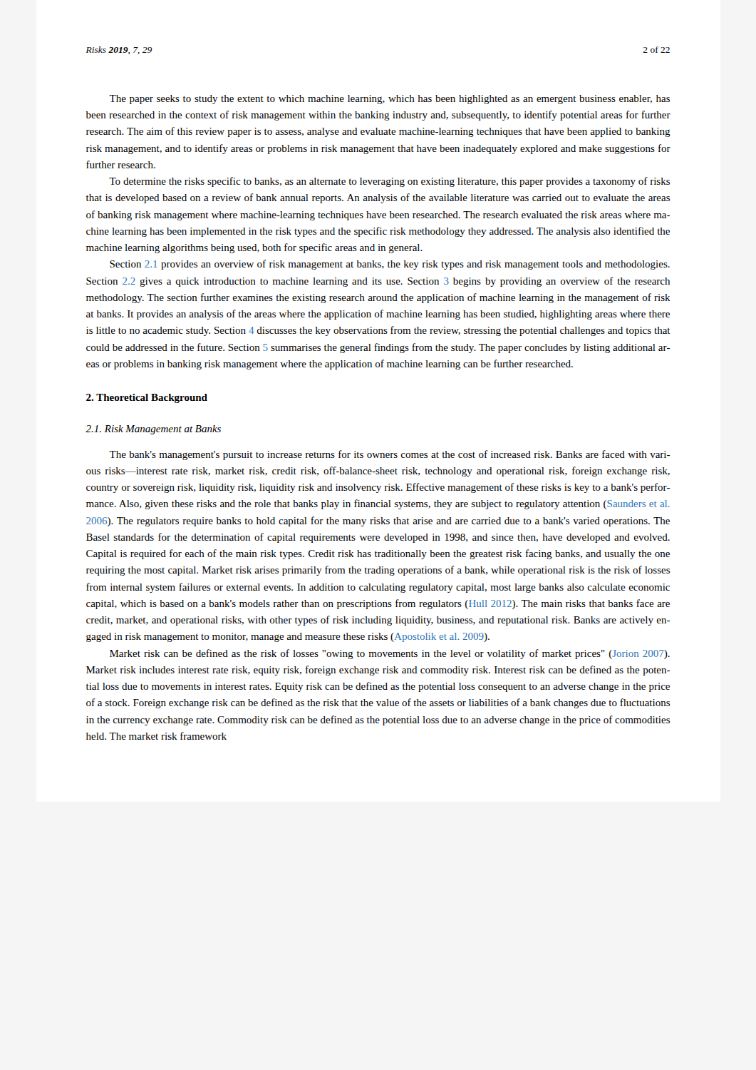Risks 2019, 7, 29 2 of 22
The paper seeks to study the extent to which machine learning, which has been highlighted as an emergent business enabler, has been researched in the context of risk management within the banking industry and, subsequently, to identify potential areas for further research. The aim of this review paper is to assess, analyse and evaluate machine-learning techniques that have been applied to banking risk management, and to identify areas or problems in risk management that have been inadequately explored and make suggestions for further research.
To determine the risks specific to banks, as an alternate to leveraging on existing literature, this paper provides a taxonomy of risks that is developed based on a review of bank annual reports. An analysis of the available literature was carried out to evaluate the areas of banking risk management where machine-learning techniques have been researched. The research evaluated the risk areas where machine learning has been implemented in the risk types and the specific risk methodology they addressed. The analysis also identified the machine learning algorithms being used, both for specific areas and in general.
Section 2.1 provides an overview of risk management at banks, the key risk types and risk management tools and methodologies. Section 2.2 gives a quick introduction to machine learning and its use. Section 3 begins by providing an overview of the research methodology. The section further examines the existing research around the application of machine learning in the management of risk at banks. It provides an analysis of the areas where the application of machine learning has been studied, highlighting areas where there is little to no academic study. Section 4 discusses the key observations from the review, stressing the potential challenges and topics that could be addressed in the future. Section 5 summarises the general findings from the study. The paper concludes by listing additional areas or problems in banking risk management where the application of machine learning can be further researched.
2. Theoretical Background
2.1. Risk Management at Banks
The bank's management's pursuit to increase returns for its owners comes at the cost of increased risk. Banks are faced with various risks—interest rate risk, market risk, credit risk, off-balance-sheet risk, technology and operational risk, foreign exchange risk, country or sovereign risk, liquidity risk, liquidity risk and insolvency risk. Effective management of these risks is key to a bank's performance. Also, given these risks and the role that banks play in financial systems, they are subject to regulatory attention (Saunders et al. 2006). The regulators require banks to hold capital for the many risks that arise and are carried due to a bank's varied operations. The Basel standards for the determination of capital requirements were developed in 1998, and since then, have developed and evolved. Capital is required for each of the main risk types. Credit risk has traditionally been the greatest risk facing banks, and usually the one requiring the most capital. Market risk arises primarily from the trading operations of a bank, while operational risk is the risk of losses from internal system failures or external events. In addition to calculating regulatory capital, most large banks also calculate economic capital, which is based on a bank's models rather than on prescriptions from regulators (Hull 2012). The main risks that banks face are credit, market, and operational risks, with other types of risk including liquidity, business, and reputational risk. Banks are actively engaged in risk management to monitor, manage and measure these risks (Apostolik et al. 2009).
Market risk can be defined as the risk of losses "owing to movements in the level or volatility of market prices" (Jorion 2007). Market risk includes interest rate risk, equity risk, foreign exchange risk and commodity risk. Interest risk can be defined as the potential loss due to movements in interest rates. Equity risk can be defined as the potential loss consequent to an adverse change in the price of a stock. Foreign exchange risk can be defined as the risk that the value of the assets or liabilities of a bank changes due to fluctuations in the currency exchange rate. Commodity risk can be defined as the potential loss due to an adverse change in the price of commodities held. The market risk framework